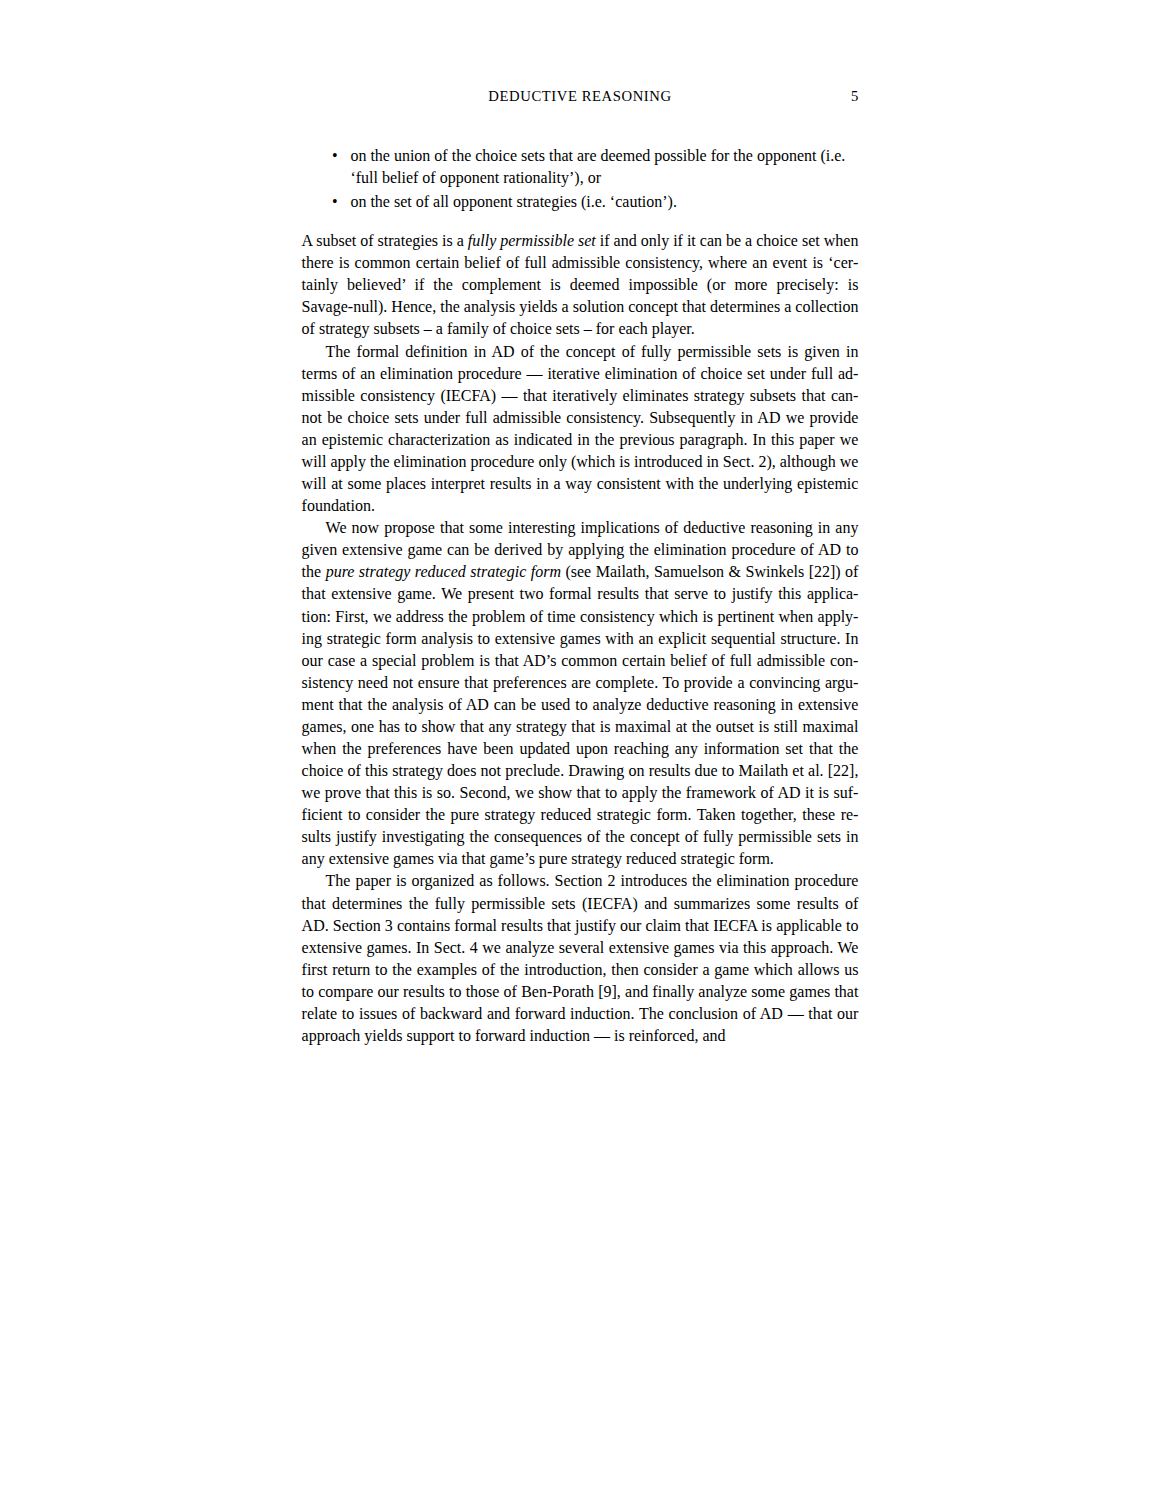DEDUCTIVE REASONING 5
on the union of the choice sets that are deemed possible for the opponent (i.e. ‘full belief of opponent rationality’), or
on the set of all opponent strategies (i.e. ‘caution’).
A subset of strategies is a fully permissible set if and only if it can be a choice set when there is common certain belief of full admissible consistency, where an event is ‘certainly believed’ if the complement is deemed impossible (or more precisely: is Savage-null). Hence, the analysis yields a solution concept that determines a collection of strategy subsets – a family of choice sets – for each player.
The formal definition in AD of the concept of fully permissible sets is given in terms of an elimination procedure — iterative elimination of choice set under full admissible consistency (IECFA) — that iteratively eliminates strategy subsets that cannot be choice sets under full admissible consistency. Subsequently in AD we provide an epistemic characterization as indicated in the previous paragraph. In this paper we will apply the elimination procedure only (which is introduced in Sect. 2), although we will at some places interpret results in a way consistent with the underlying epistemic foundation.
We now propose that some interesting implications of deductive reasoning in any given extensive game can be derived by applying the elimination procedure of AD to the pure strategy reduced strategic form (see Mailath, Samuelson & Swinkels [22]) of that extensive game. We present two formal results that serve to justify this application: First, we address the problem of time consistency which is pertinent when applying strategic form analysis to extensive games with an explicit sequential structure. In our case a special problem is that AD’s common certain belief of full admissible consistency need not ensure that preferences are complete. To provide a convincing argument that the analysis of AD can be used to analyze deductive reasoning in extensive games, one has to show that any strategy that is maximal at the outset is still maximal when the preferences have been updated upon reaching any information set that the choice of this strategy does not preclude. Drawing on results due to Mailath et al. [22], we prove that this is so. Second, we show that to apply the framework of AD it is sufficient to consider the pure strategy reduced strategic form. Taken together, these results justify investigating the consequences of the concept of fully permissible sets in any extensive games via that game’s pure strategy reduced strategic form.
The paper is organized as follows. Section 2 introduces the elimination procedure that determines the fully permissible sets (IECFA) and summarizes some results of AD. Section 3 contains formal results that justify our claim that IECFA is applicable to extensive games. In Sect. 4 we analyze several extensive games via this approach. We first return to the examples of the introduction, then consider a game which allows us to compare our results to those of Ben-Porath [9], and finally analyze some games that relate to issues of backward and forward induction. The conclusion of AD — that our approach yields support to forward induction — is reinforced, and